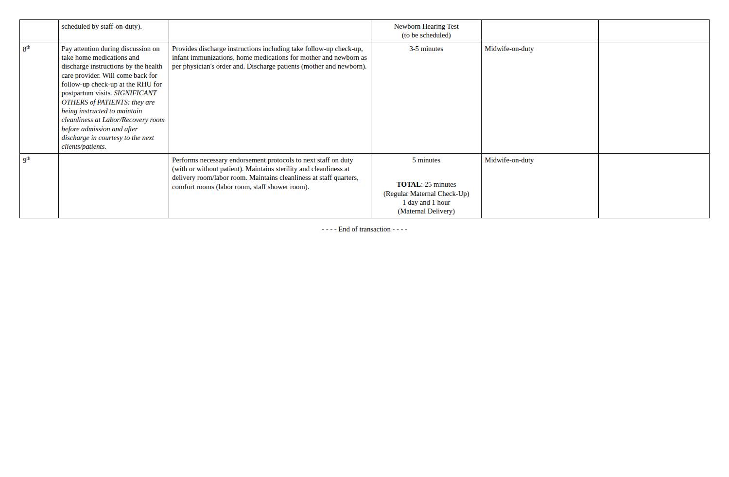| | scheduled by staff-on-duty). | | Newborn Hearing Test (to be scheduled) | | |
| 8 th | Pay attention during discussion on take home medications and discharge instructions by the health care provider. Will come back for follow-up check-up at the RHU for postpartum visits. SIGNIFICANT OTHERS of PATIENTS: they are being instructed to maintain cleanliness at Labor/Recovery room before admission and after discharge in courtesy to the next clients/patients. | Provides discharge instructions including take follow-up check-up, infant immunizations, home medications for mother and newborn as per physician's order and. Discharge patients (mother and newborn). | 3-5 minutes | Midwife-on-duty | |
| 9 th | | Performs necessary endorsement protocols to next staff on duty (with or without patient). Maintains sterility and cleanliness at delivery room/labor room. Maintains cleanliness at staff quarters, comfort rooms (labor room, staff shower room). | 5 minutes TOTAL : 25 minutes (Regular Maternal Check-Up) 1 day and 1 hour (Maternal Delivery) | Midwife-on-duty | |
- - - - End of transaction - - - -